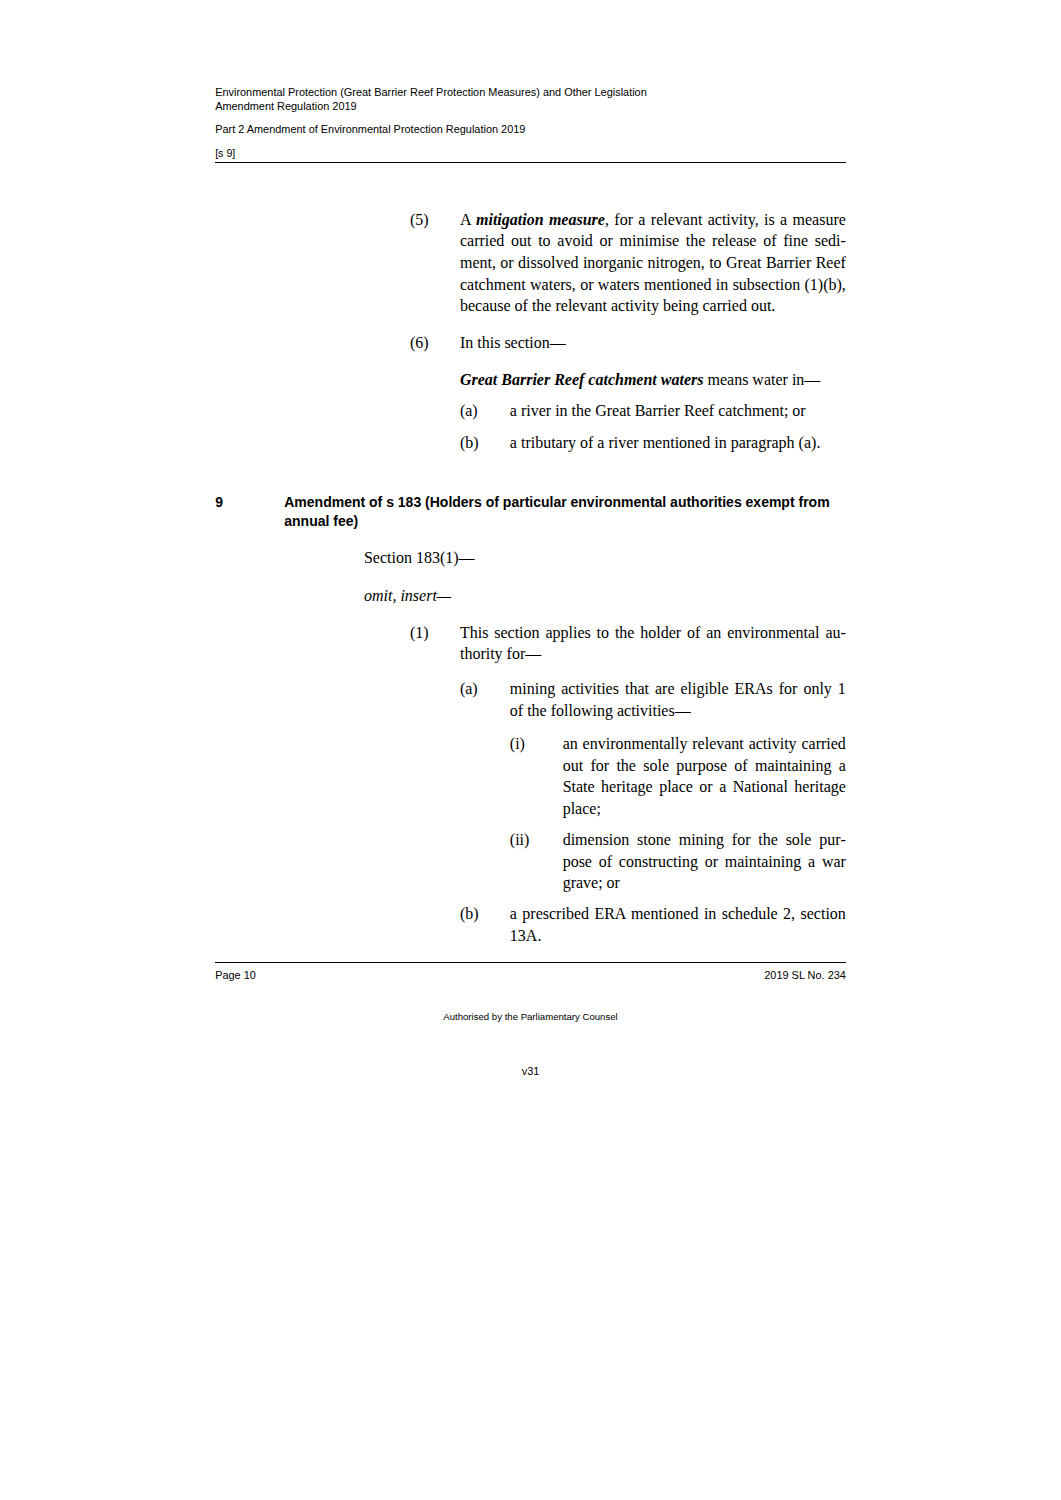Environmental Protection (Great Barrier Reef Protection Measures) and Other Legislation
Amendment Regulation 2019
Part 2 Amendment of Environmental Protection Regulation 2019
[s 9]
(5) A mitigation measure, for a relevant activity, is a measure carried out to avoid or minimise the release of fine sediment, or dissolved inorganic nitrogen, to Great Barrier Reef catchment waters, or waters mentioned in subsection (1)(b), because of the relevant activity being carried out.
(6) In this section—
Great Barrier Reef catchment waters means water in—
(a) a river in the Great Barrier Reef catchment; or
(b) a tributary of a river mentioned in paragraph (a).
9
Amendment of s 183 (Holders of particular environmental authorities exempt from annual fee)
Section 183(1)—
omit, insert—
(1) This section applies to the holder of an environmental authority for—
(a) mining activities that are eligible ERAs for only 1 of the following activities—
(i) an environmentally relevant activity carried out for the sole purpose of maintaining a State heritage place or a National heritage place;
(ii) dimension stone mining for the sole purpose of constructing or maintaining a war grave; or
(b) a prescribed ERA mentioned in schedule 2, section 13A.
Page 10 2019 SL No. 234
Authorised by the Parliamentary Counsel
v31